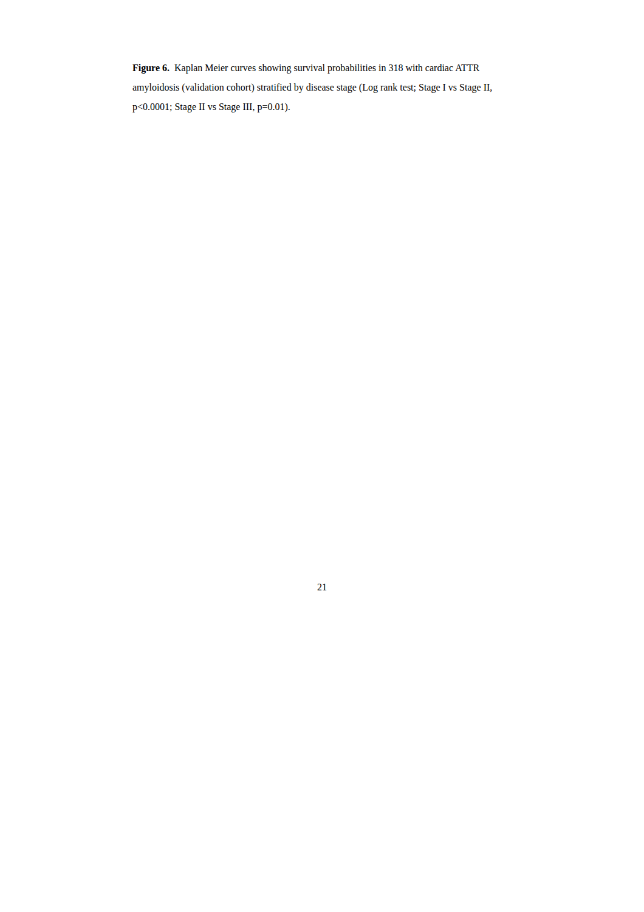Figure 6. Kaplan Meier curves showing survival probabilities in 318 with cardiac ATTR amyloidosis (validation cohort) stratified by disease stage (Log rank test; Stage I vs Stage II, p<0.0001; Stage II vs Stage III, p=0.01).
21